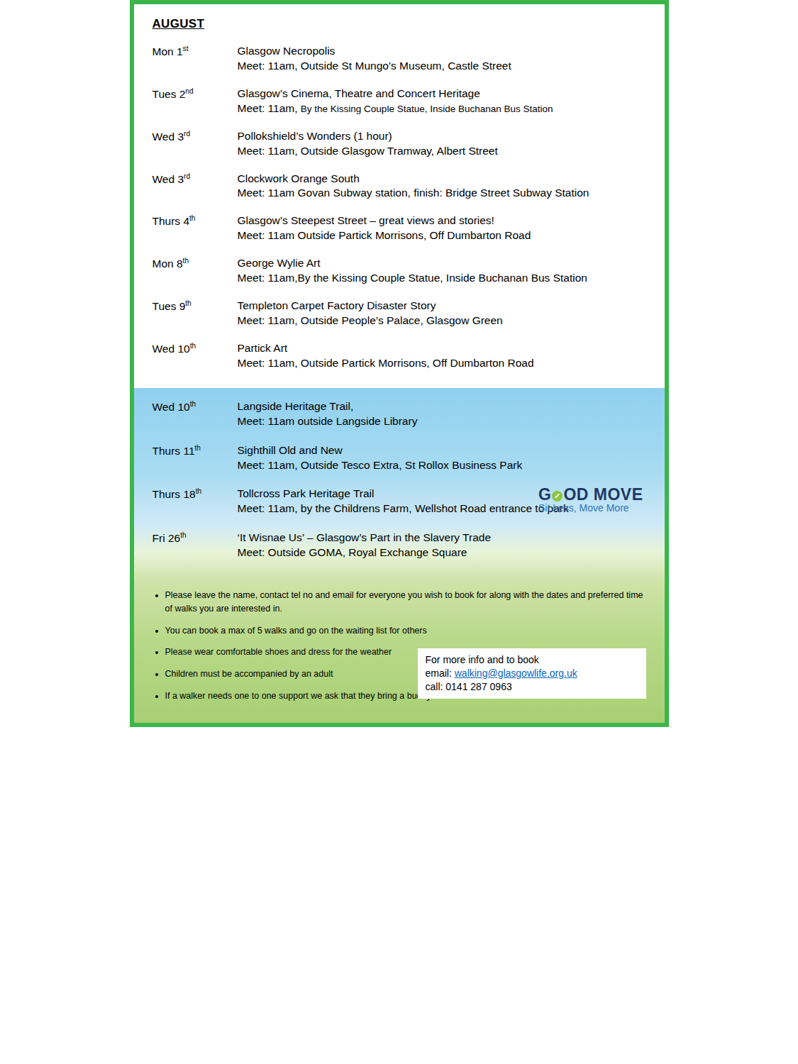AUGUST
| Mon 1 st | Glasgow Necropolis Meet: 11am, Outside St Mungo’s Museum, Castle Street |
| Tues 2 nd | Glasgow’s Cinema, Theatre and Concert Heritage Meet: 11am, By the Kissing Couple Statue, Inside Buchanan Bus Station |
| Wed 3 rd | Pollokshield’s Wonders (1 hour) Meet: 11am, Outside Glasgow Tramway, Albert Street |
| Wed 3 rd | Clockwork Orange South Meet: 11am Govan Subway station, finish: Bridge Street Subway Station |
| Thurs 4 th | Glasgow’s Steepest Street – great views and stories! Meet: 11am Outside Partick Morrisons, Off Dumbarton Road |
| Mon 8 th | George Wylie Art Meet: 11am,By the Kissing Couple Statue, Inside Buchanan Bus Station |
| Tues 9 th | Templeton Carpet Factory Disaster Story Meet: 11am, Outside People’s Palace, Glasgow Green |
| Wed 10 th | Partick Art Meet: 11am, Outside Partick Morrisons, Off Dumbarton Road |
| Wed 10 th | Langside Heritage Trail, Meet: 11am outside Langside Library |
| Thurs 11 th | Sighthill Old and New Meet: 11am, Outside Tesco Extra, St Rollox Business Park |
| Thurs 18 th | Tollcross Park Heritage Trail Meet: 11am, by the Childrens Farm, Wellshot Road entrance to park |
| Fri 26 th | ‘It Wisnae Us’ – Glasgow’s Part in the Slavery Trade Meet: Outside GOMA, Royal Exchange Square |
G✓OD MOVE
Sit Less, Move More
Please leave the name, contact tel no and email for everyone you wish to book for along with the dates and preferred time of walks you are interested in.
You can book a max of 5 walks and go on the waiting list for others
Please wear comfortable shoes and dress for the weather
Children must be accompanied by an adult
If a walker needs one to one support we ask that they bring a buddy with them.
For more info and to book
email: walking@glasgowlife.org.uk
call: 0141 287 0963